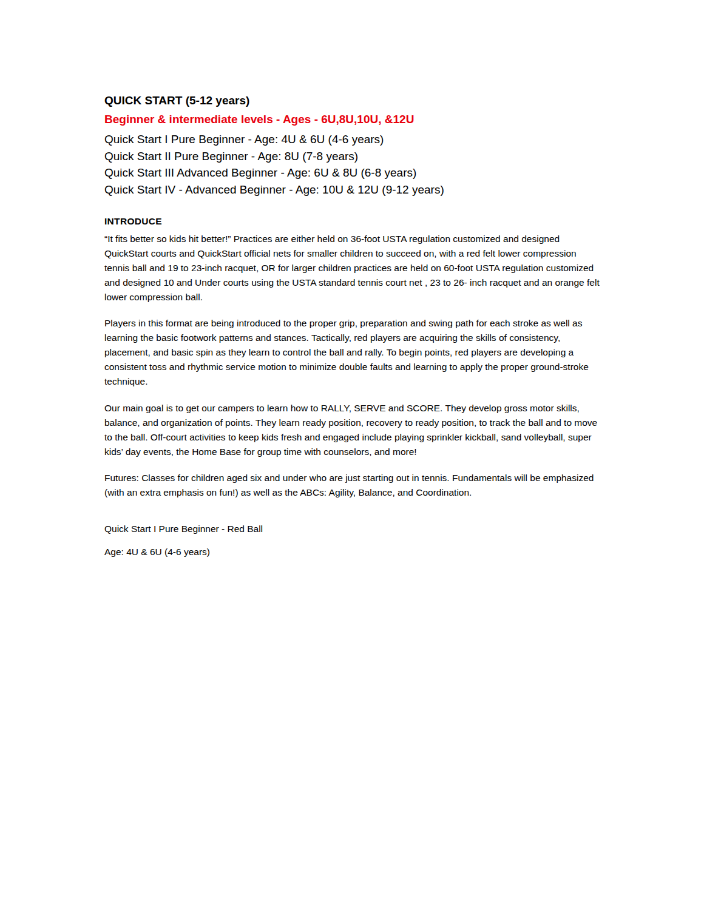QUICK START (5-12 years)
Beginner & intermediate levels - Ages - 6U,8U,10U, &12U
Quick Start I Pure Beginner - Age: 4U & 6U (4-6 years)
Quick Start II Pure Beginner - Age: 8U (7-8 years)
Quick Start III Advanced Beginner - Age: 6U & 8U (6-8 years)
Quick Start IV - Advanced Beginner - Age: 10U & 12U (9-12 years)
INTRODUCE
“It fits better so kids hit better!” Practices are either held on 36-foot USTA regulation customized and designed QuickStart courts and QuickStart official nets for smaller children to succeed on, with a red felt lower compression tennis ball and 19 to 23-inch racquet, OR for larger children practices are held on 60-foot USTA regulation customized and designed 10 and Under courts using the USTA standard tennis court net , 23 to 26- inch racquet and an orange felt lower compression ball.
Players in this format are being introduced to the proper grip, preparation and swing path for each stroke as well as learning the basic footwork patterns and stances. Tactically, red players are acquiring the skills of consistency, placement, and basic spin as they learn to control the ball and rally. To begin points, red players are developing a consistent toss and rhythmic service motion to minimize double faults and learning to apply the proper ground-stroke technique.
Our main goal is to get our campers to learn how to RALLY, SERVE and SCORE. They develop gross motor skills, balance, and organization of points. They learn ready position, recovery to ready position, to track the ball and to move to the ball. Off-court activities to keep kids fresh and engaged include playing sprinkler kickball, sand volleyball, super kids’ day events, the Home Base for group time with counselors, and more!
Futures: Classes for children aged six and under who are just starting out in tennis. Fundamentals will be emphasized (with an extra emphasis on fun!) as well as the ABCs: Agility, Balance, and Coordination.
Quick Start I Pure Beginner - Red Ball
Age: 4U & 6U (4-6 years)